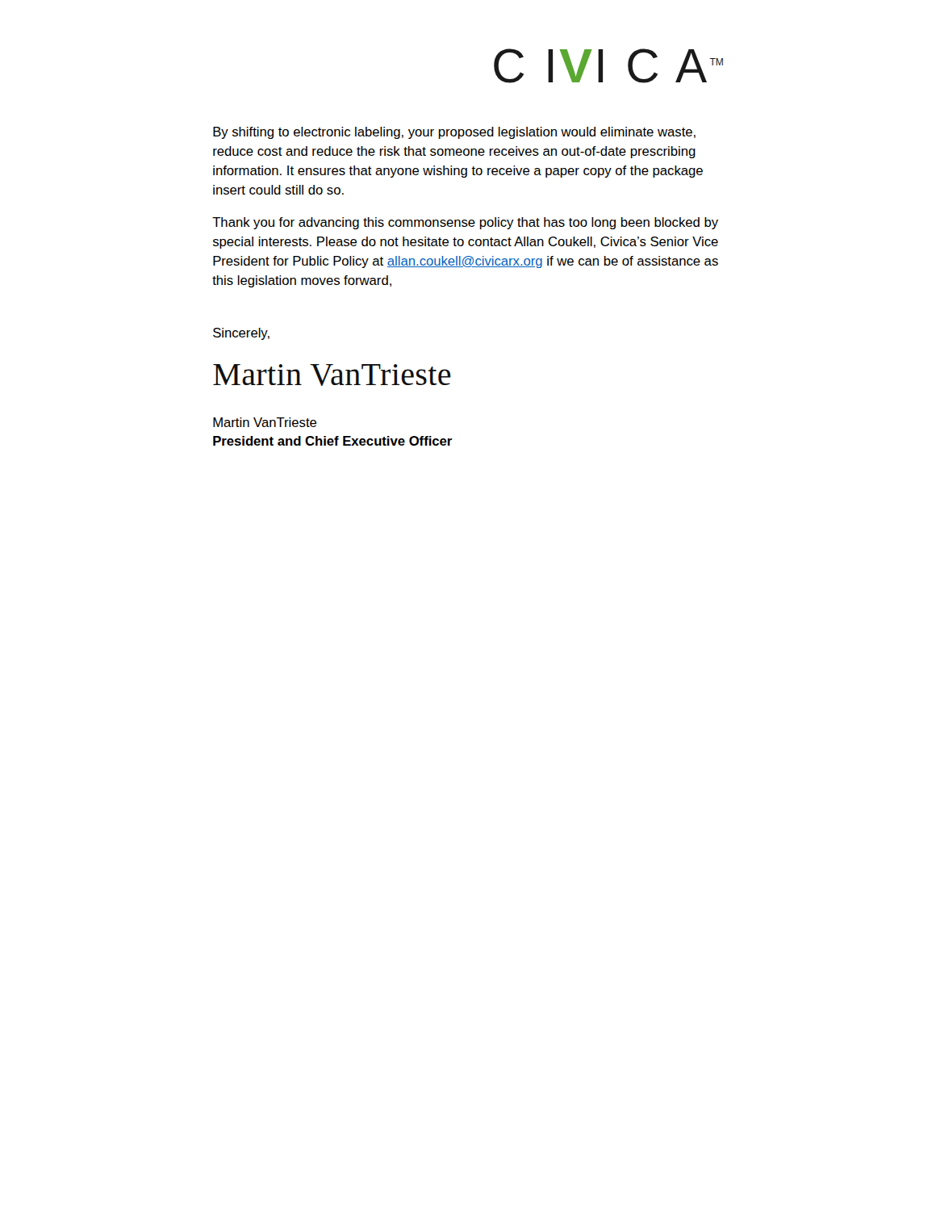C IVI C ATM
By shifting to electronic labeling, your proposed legislation would eliminate waste, reduce cost and reduce the risk that someone receives an out-of-date prescribing information. It ensures that anyone wishing to receive a paper copy of the package insert could still do so.
Thank you for advancing this commonsense policy that has too long been blocked by special interests. Please do not hesitate to contact Allan Coukell, Civica’s Senior Vice President for Public Policy at allan.coukell@civicarx.org if we can be of assistance as this legislation moves forward,
Sincerely,
Martin VanTrieste
Martin VanTrieste
President and Chief Executive Officer